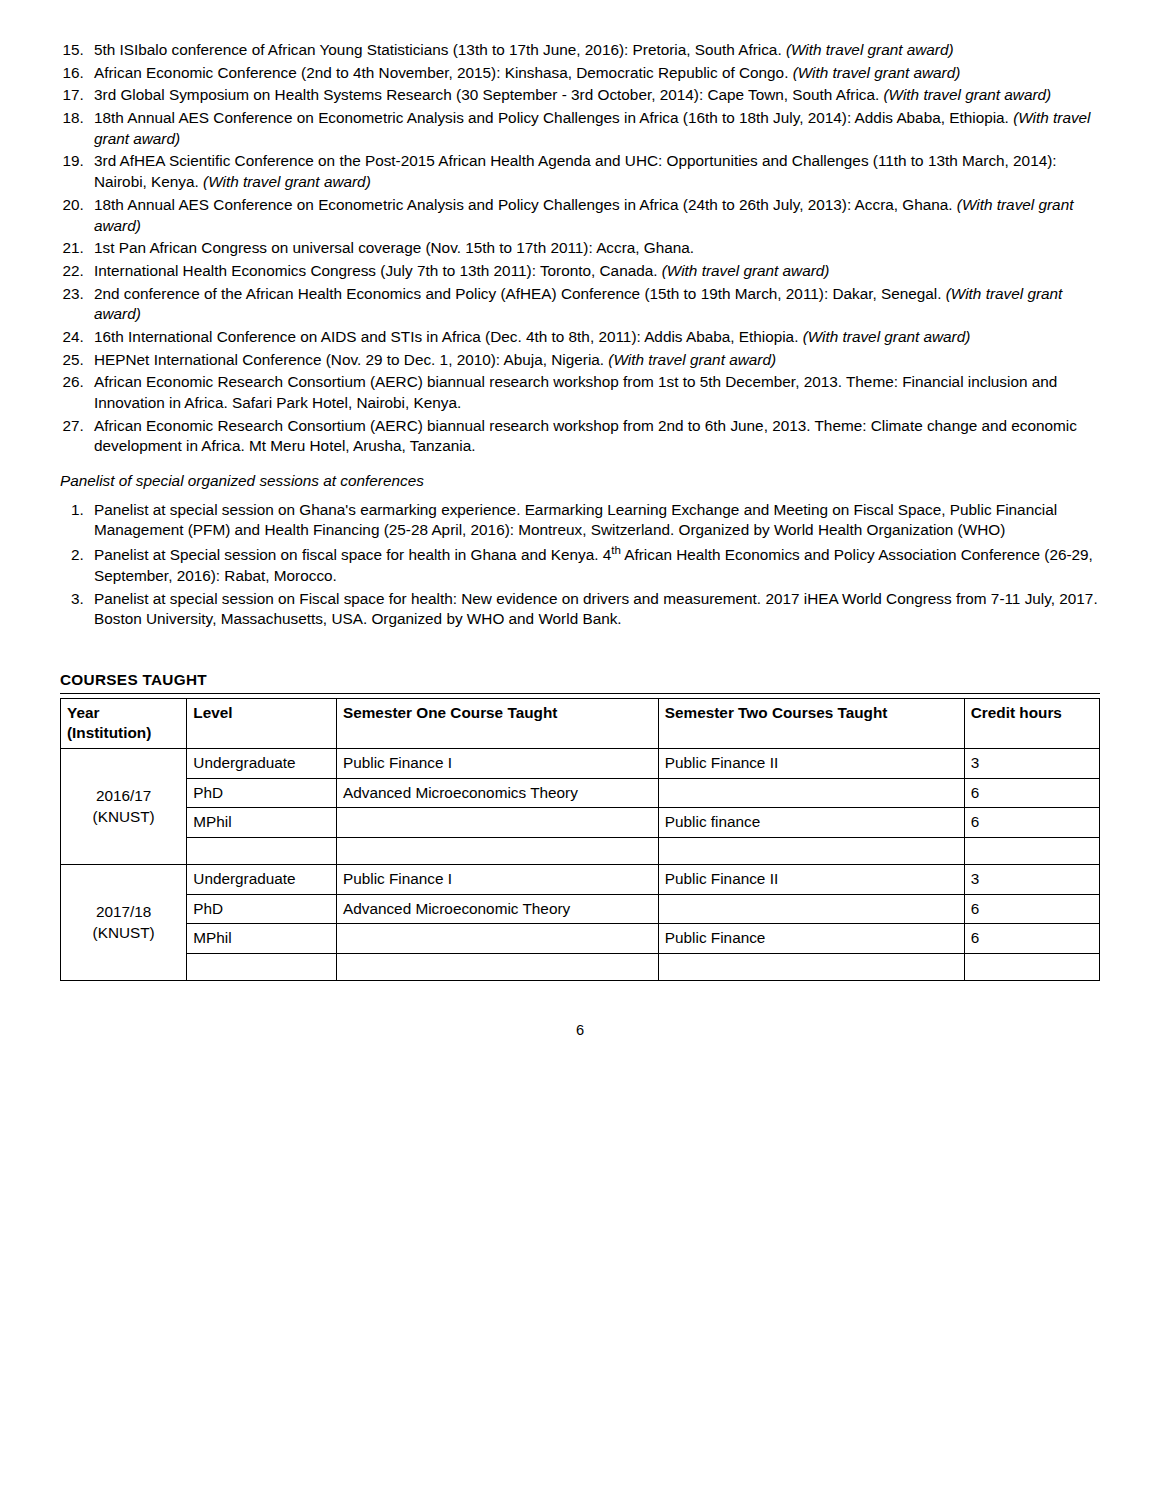5th ISIbalo conference of African Young Statisticians (13th to 17th June, 2016): Pretoria, South Africa. (With travel grant award)
African Economic Conference (2nd to 4th November, 2015): Kinshasa, Democratic Republic of Congo. (With travel grant award)
3rd Global Symposium on Health Systems Research (30 September - 3rd October, 2014): Cape Town, South Africa. (With travel grant award)
18th Annual AES Conference on Econometric Analysis and Policy Challenges in Africa (16th to 18th July, 2014): Addis Ababa, Ethiopia. (With travel grant award)
3rd AfHEA Scientific Conference on the Post-2015 African Health Agenda and UHC: Opportunities and Challenges (11th to 13th March, 2014): Nairobi, Kenya. (With travel grant award)
18th Annual AES Conference on Econometric Analysis and Policy Challenges in Africa (24th to 26th July, 2013): Accra, Ghana. (With travel grant award)
1st Pan African Congress on universal coverage (Nov. 15th to 17th 2011): Accra, Ghana.
International Health Economics Congress (July 7th to 13th 2011): Toronto, Canada. (With travel grant award)
2nd conference of the African Health Economics and Policy (AfHEA) Conference (15th to 19th March, 2011): Dakar, Senegal. (With travel grant award)
16th International Conference on AIDS and STIs in Africa (Dec. 4th to 8th, 2011): Addis Ababa, Ethiopia. (With travel grant award)
HEPNet International Conference (Nov. 29 to Dec. 1, 2010): Abuja, Nigeria. (With travel grant award)
African Economic Research Consortium (AERC) biannual research workshop from 1st to 5th December, 2013. Theme: Financial inclusion and Innovation in Africa. Safari Park Hotel, Nairobi, Kenya.
African Economic Research Consortium (AERC) biannual research workshop from 2nd to 6th June, 2013. Theme: Climate change and economic development in Africa. Mt Meru Hotel, Arusha, Tanzania.
Panelist of special organized sessions at conferences
Panelist at special session on Ghana's earmarking experience. Earmarking Learning Exchange and Meeting on Fiscal Space, Public Financial Management (PFM) and Health Financing (25-28 April, 2016): Montreux, Switzerland. Organized by World Health Organization (WHO)
Panelist at Special session on fiscal space for health in Ghana and Kenya. 4th African Health Economics and Policy Association Conference (26-29, September, 2016): Rabat, Morocco.
Panelist at special session on Fiscal space for health: New evidence on drivers and measurement. 2017 iHEA World Congress from 7-11 July, 2017. Boston University, Massachusetts, USA. Organized by WHO and World Bank.
COURSES TAUGHT
| Year (Institution) | Level | Semester One Course Taught | Semester Two Courses Taught | Credit hours |
| --- | --- | --- | --- | --- |
| 2016/17 (KNUST) | Undergraduate | Public Finance I | Public Finance II | 3 |
| PhD | Advanced Microeconomics Theory | | 6 |
| MPhil | | Public finance | 6 |
| 2017/18 (KNUST) | Undergraduate | Public Finance I | Public Finance II | 3 |
| PhD | Advanced Microeconomic Theory | | 6 |
| MPhil | | Public Finance | 6 |
6